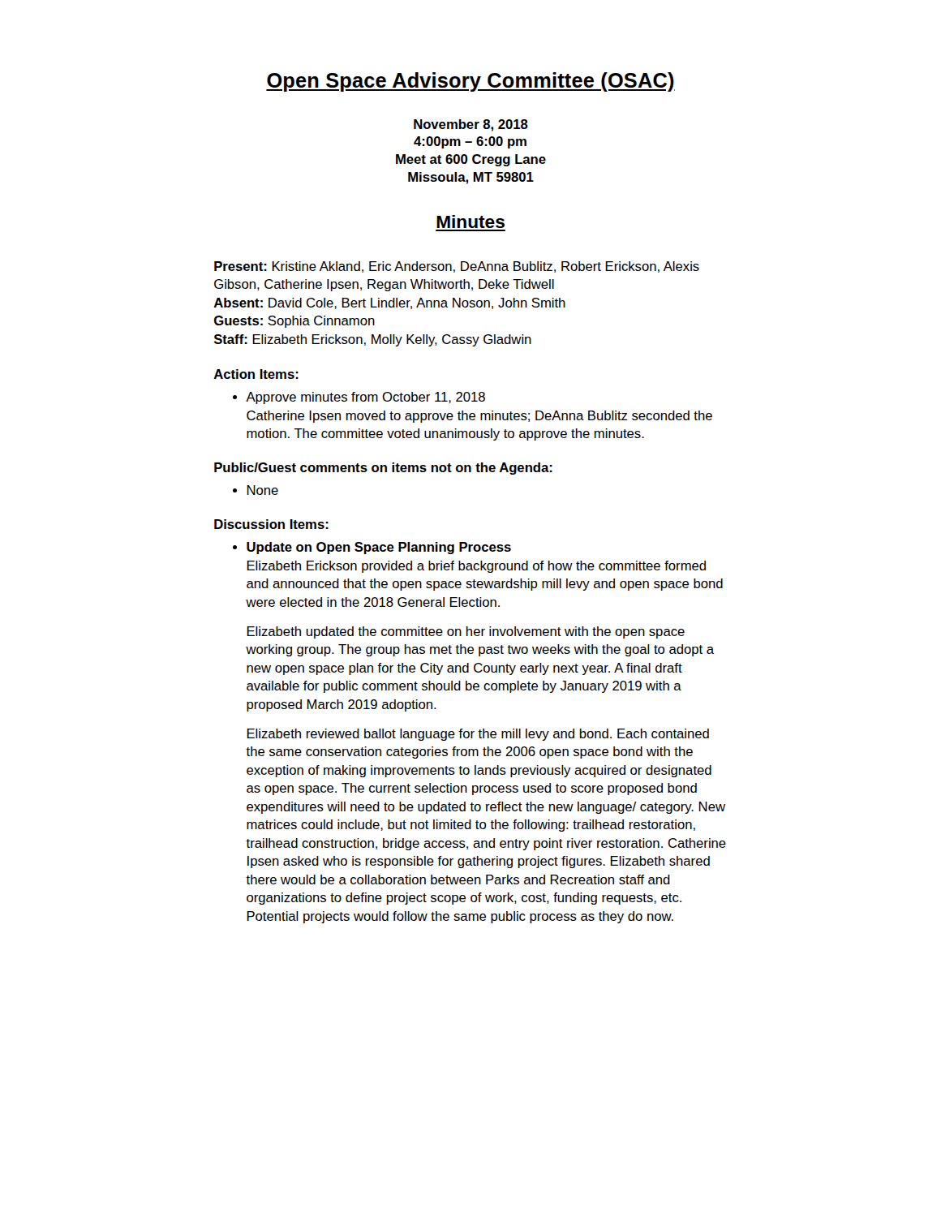Open Space Advisory Committee (OSAC)
November 8, 2018
4:00pm – 6:00 pm
Meet at 600 Cregg Lane
Missoula, MT 59801
Minutes
Present: Kristine Akland, Eric Anderson, DeAnna Bublitz, Robert Erickson, Alexis Gibson, Catherine Ipsen, Regan Whitworth, Deke Tidwell
Absent: David Cole, Bert Lindler, Anna Noson, John Smith
Guests: Sophia Cinnamon
Staff: Elizabeth Erickson, Molly Kelly, Cassy Gladwin
Action Items:
Approve minutes from October 11, 2018
Catherine Ipsen moved to approve the minutes; DeAnna Bublitz seconded the motion. The committee voted unanimously to approve the minutes.
Public/Guest comments on items not on the Agenda:
None
Discussion Items:
Update on Open Space Planning Process
Elizabeth Erickson provided a brief background of how the committee formed and announced that the open space stewardship mill levy and open space bond were elected in the 2018 General Election.
Elizabeth updated the committee on her involvement with the open space working group. The group has met the past two weeks with the goal to adopt a new open space plan for the City and County early next year. A final draft available for public comment should be complete by January 2019 with a proposed March 2019 adoption.
Elizabeth reviewed ballot language for the mill levy and bond. Each contained the same conservation categories from the 2006 open space bond with the exception of making improvements to lands previously acquired or designated as open space. The current selection process used to score proposed bond expenditures will need to be updated to reflect the new language/ category. New matrices could include, but not limited to the following: trailhead restoration, trailhead construction, bridge access, and entry point river restoration. Catherine Ipsen asked who is responsible for gathering project figures. Elizabeth shared there would be a collaboration between Parks and Recreation staff and organizations to define project scope of work, cost, funding requests, etc. Potential projects would follow the same public process as they do now.